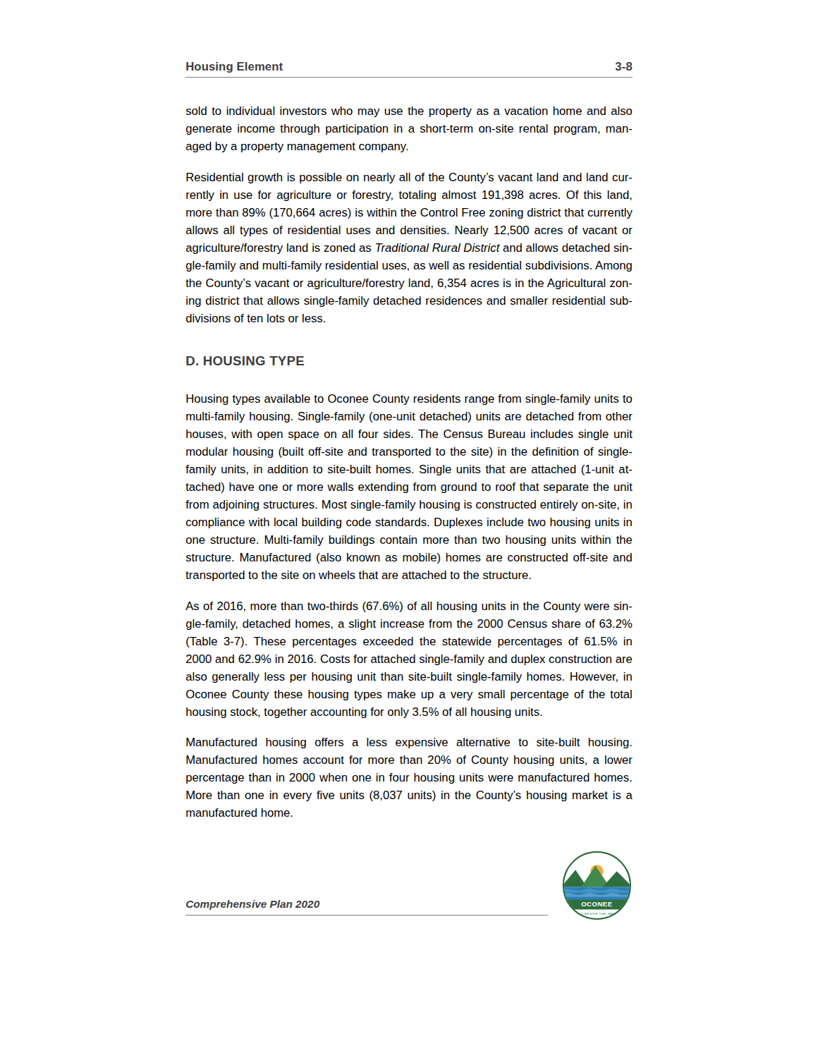Housing Element 3-8
sold to individual investors who may use the property as a vacation home and also generate income through participation in a short-term on-site rental program, managed by a property management company.
Residential growth is possible on nearly all of the County’s vacant land and land currently in use for agriculture or forestry, totaling almost 191,398 acres. Of this land, more than 89% (170,664 acres) is within the Control Free zoning district that currently allows all types of residential uses and densities. Nearly 12,500 acres of vacant or agriculture/forestry land is zoned as Traditional Rural District and allows detached single-family and multi-family residential uses, as well as residential subdivisions. Among the County’s vacant or agriculture/forestry land, 6,354 acres is in the Agricultural zoning district that allows single-family detached residences and smaller residential subdivisions of ten lots or less.
D. HOUSING TYPE
Housing types available to Oconee County residents range from single-family units to multi-family housing. Single-family (one-unit detached) units are detached from other houses, with open space on all four sides. The Census Bureau includes single unit modular housing (built off-site and transported to the site) in the definition of single-family units, in addition to site-built homes. Single units that are attached (1-unit attached) have one or more walls extending from ground to roof that separate the unit from adjoining structures. Most single-family housing is constructed entirely on-site, in compliance with local building code standards. Duplexes include two housing units in one structure. Multi-family buildings contain more than two housing units within the structure. Manufactured (also known as mobile) homes are constructed off-site and transported to the site on wheels that are attached to the structure.
As of 2016, more than two-thirds (67.6%) of all housing units in the County were single-family, detached homes, a slight increase from the 2000 Census share of 63.2% (Table 3-7). These percentages exceeded the statewide percentages of 61.5% in 2000 and 62.9% in 2016. Costs for attached single-family and duplex construction are also generally less per housing unit than site-built single-family homes. However, in Oconee County these housing types make up a very small percentage of the total housing stock, together accounting for only 3.5% of all housing units.
Manufactured housing offers a less expensive alternative to site-built housing. Manufactured homes account for more than 20% of County housing units, a lower percentage than in 2000 when one in four housing units were manufactured homes. More than one in every five units (8,037 units) in the County’s housing market is a manufactured home.
Comprehensive Plan 2020
OCONEE LAND BESIDE THE WATER